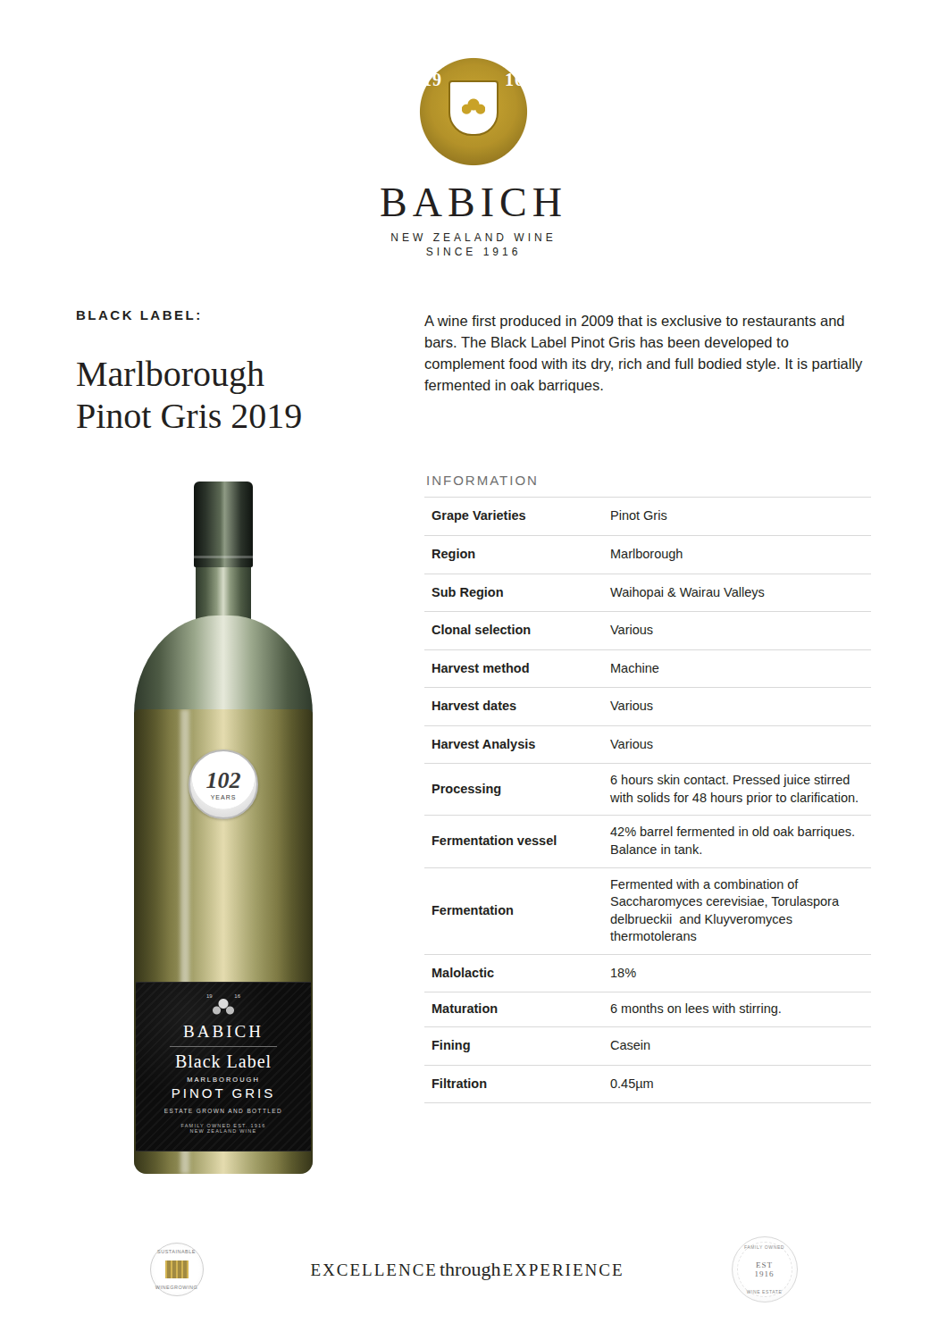19
16
BABICH
NEW ZEALAND WINE SINCE 1916
BLACK LABEL:
Marlborough
Pinot Gris 2019
A wine first produced in 2009 that is exclusive to restaurants and bars. The Black Label Pinot Gris has been developed to complement food with its dry, rich and full bodied style. It is partially fermented in oak barriques.
102
YEARS
BABICH
Black Label
MARLBOROUGH
PINOT GRIS
ESTATE GROWN AND BOTTLED
FAMILY OWNED EST. 1916
NEW ZEALAND WINE
750 ML
INFORMATION
| Grape Varieties | Pinot Gris |
| Region | Marlborough |
| Sub Region | Waihopai & Wairau Valleys |
| Clonal selection | Various |
| Harvest method | Machine |
| Harvest dates | Various |
| Harvest Analysis | Various |
| Processing | 6 hours skin contact. Pressed juice stirred with solids for 48 hours prior to clarification. |
| Fermentation vessel | 42% barrel fermented in old oak barriques. Balance in tank. |
| Fermentation | Fermented with a combination of Saccharomyces cerevisiae, Torulaspora delbrueckii and Kluyveromyces thermotolerans |
| Malolactic | 18% |
| Maturation | 6 months on lees with stirring. |
| Fining | Casein |
| Filtration | 0.45µm |
SUSTAINABLE
WINEGROWING
EXCELLENCEthrough EXPERIENCE
FAMILY OWNED
EST
1916
WINE ESTATE